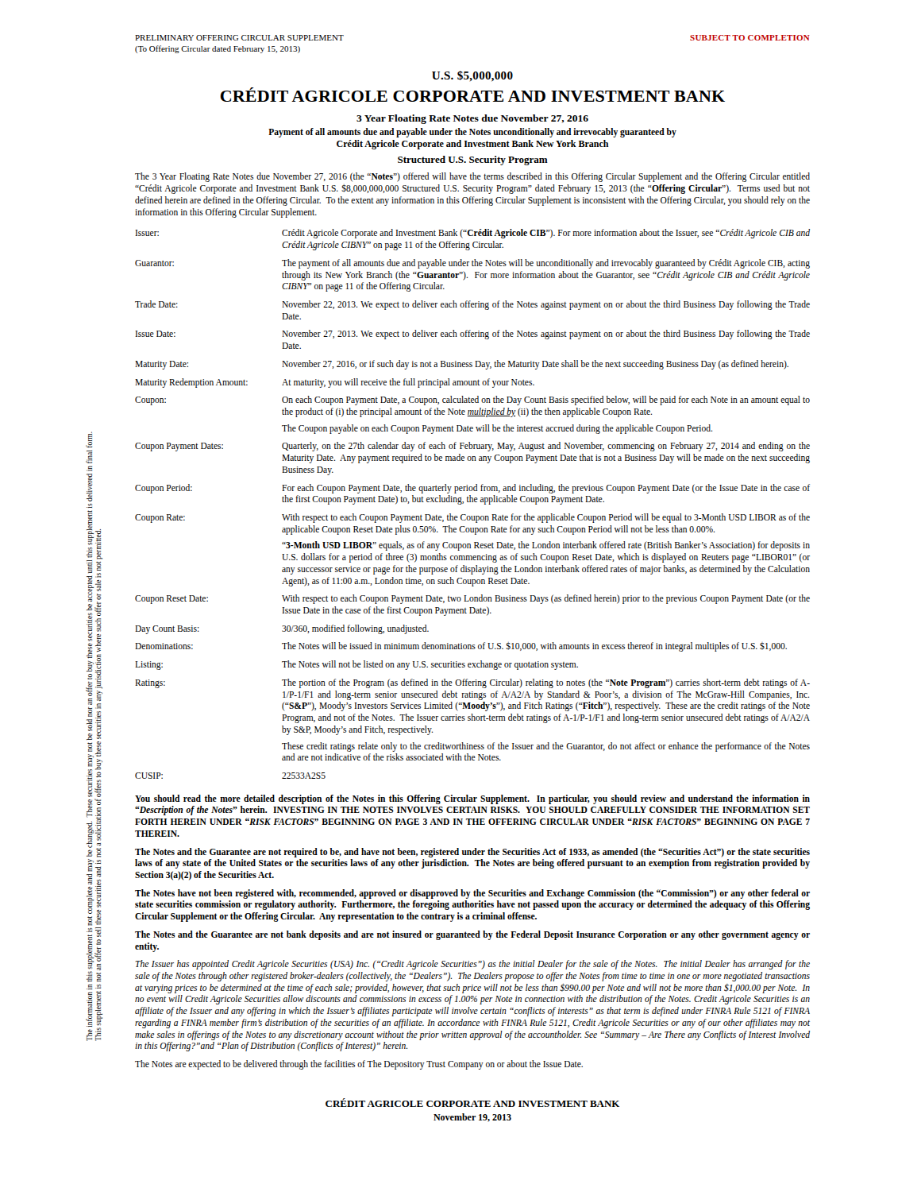The information in this supplement is not complete and may be changed. These securities may not be sold nor an offer to buy these securities be accepted until this supplement is delivered in final form.
This supplement is not an offer to sell these securities and is not a solicitation of offers to buy these securities in any jurisdiction where such offer or sale is not permitted.
PRELIMINARY OFFERING CIRCULAR SUPPLEMENT
(To Offering Circular dated February 15, 2013)
SUBJECT TO COMPLETION
U.S. $5,000,000
CRÉDIT AGRICOLE CORPORATE AND INVESTMENT BANK
3 Year Floating Rate Notes due November 27, 2016
Payment of all amounts due and payable under the Notes unconditionally and irrevocably guaranteed by
Crédit Agricole Corporate and Investment Bank New York Branch
Structured U.S. Security Program
The 3 Year Floating Rate Notes due November 27, 2016 (the “Notes”) offered will have the terms described in this Offering Circular Supplement and the Offering Circular entitled “Crédit Agricole Corporate and Investment Bank U.S. $8,000,000,000 Structured U.S. Security Program” dated February 15, 2013 (the “Offering Circular”). Terms used but not defined herein are defined in the Offering Circular. To the extent any information in this Offering Circular Supplement is inconsistent with the Offering Circular, you should rely on the information in this Offering Circular Supplement.
| Issuer: | Crédit Agricole Corporate and Investment Bank (“ Crédit Agricole CIB ”). For more information about the Issuer, see “ Crédit Agricole CIB and Crédit Agricole CIBNY ” on page 11 of the Offering Circular. |
| Guarantor: | The payment of all amounts due and payable under the Notes will be unconditionally and irrevocably guaranteed by Crédit Agricole CIB, acting through its New York Branch (the “ Guarantor ”). For more information about the Guarantor, see “ Crédit Agricole CIB and Crédit Agricole CIBNY ” on page 11 of the Offering Circular. |
| Trade Date: | November 22, 2013. We expect to deliver each offering of the Notes against payment on or about the third Business Day following the Trade Date. |
| Issue Date: | November 27, 2013. We expect to deliver each offering of the Notes against payment on or about the third Business Day following the Trade Date. |
| Maturity Date: | November 27, 2016, or if such day is not a Business Day, the Maturity Date shall be the next succeeding Business Day (as defined herein). |
| Maturity Redemption Amount: | At maturity, you will receive the full principal amount of your Notes. |
| Coupon: | On each Coupon Payment Date, a Coupon, calculated on the Day Count Basis specified below, will be paid for each Note in an amount equal to the product of (i) the principal amount of the Note multiplied by (ii) the then applicable Coupon Rate. The Coupon payable on each Coupon Payment Date will be the interest accrued during the applicable Coupon Period. |
| Coupon Payment Dates: | Quarterly, on the 27th calendar day of each of February, May, August and November, commencing on February 27, 2014 and ending on the Maturity Date. Any payment required to be made on any Coupon Payment Date that is not a Business Day will be made on the next succeeding Business Day. |
| Coupon Period: | For each Coupon Payment Date, the quarterly period from, and including, the previous Coupon Payment Date (or the Issue Date in the case of the first Coupon Payment Date) to, but excluding, the applicable Coupon Payment Date. |
| Coupon Rate: | With respect to each Coupon Payment Date, the Coupon Rate for the applicable Coupon Period will be equal to 3-Month USD LIBOR as of the applicable Coupon Reset Date plus 0.50%. The Coupon Rate for any such Coupon Period will not be less than 0.00%. “ 3-Month USD LIBOR ” equals, as of any Coupon Reset Date, the London interbank offered rate (British Banker’s Association) for deposits in U.S. dollars for a period of three (3) months commencing as of such Coupon Reset Date, which is displayed on Reuters page “LIBOR01” (or any successor service or page for the purpose of displaying the London interbank offered rates of major banks, as determined by the Calculation Agent), as of 11:00 a.m., London time, on such Coupon Reset Date. |
| Coupon Reset Date: | With respect to each Coupon Payment Date, two London Business Days (as defined herein) prior to the previous Coupon Payment Date (or the Issue Date in the case of the first Coupon Payment Date). |
| Day Count Basis: | 30/360, modified following, unadjusted. |
| Denominations: | The Notes will be issued in minimum denominations of U.S. $10,000, with amounts in excess thereof in integral multiples of U.S. $1,000. |
| Listing: | The Notes will not be listed on any U.S. securities exchange or quotation system. |
| Ratings: | The portion of the Program (as defined in the Offering Circular) relating to notes (the “ Note Program ”) carries short-term debt ratings of A-1/P-1/F1 and long-term senior unsecured debt ratings of A/A2/A by Standard & Poor’s, a division of The McGraw-Hill Companies, Inc. (“ S&P ”), Moody’s Investors Services Limited (“ Moody’s ”), and Fitch Ratings (“ Fitch ”), respectively. These are the credit ratings of the Note Program, and not of the Notes. The Issuer carries short-term debt ratings of A-1/P-1/F1 and long-term senior unsecured debt ratings of A/A2/A by S&P, Moody’s and Fitch, respectively. These credit ratings relate only to the creditworthiness of the Issuer and the Guarantor, do not affect or enhance the performance of the Notes and are not indicative of the risks associated with the Notes. |
| CUSIP: | 22533A2S5 |
You should read the more detailed description of the Notes in this Offering Circular Supplement. In particular, you should review and understand the information in “Description of the Notes” herein. INVESTING IN THE NOTES INVOLVES CERTAIN RISKS. YOU SHOULD CAREFULLY CONSIDER THE INFORMATION SET FORTH HEREIN UNDER “RISK FACTORS” BEGINNING ON PAGE 3 AND IN THE OFFERING CIRCULAR UNDER “RISK FACTORS” BEGINNING ON PAGE 7 THEREIN.
The Notes and the Guarantee are not required to be, and have not been, registered under the Securities Act of 1933, as amended (the “Securities Act”) or the state securities laws of any state of the United States or the securities laws of any other jurisdiction. The Notes are being offered pursuant to an exemption from registration provided by Section 3(a)(2) of the Securities Act.
The Notes have not been registered with, recommended, approved or disapproved by the Securities and Exchange Commission (the “Commission”) or any other federal or state securities commission or regulatory authority. Furthermore, the foregoing authorities have not passed upon the accuracy or determined the adequacy of this Offering Circular Supplement or the Offering Circular. Any representation to the contrary is a criminal offense.
The Notes and the Guarantee are not bank deposits and are not insured or guaranteed by the Federal Deposit Insurance Corporation or any other government agency or entity.
The Issuer has appointed Credit Agricole Securities (USA) Inc. (“Credit Agricole Securities”) as the initial Dealer for the sale of the Notes. The initial Dealer has arranged for the sale of the Notes through other registered broker-dealers (collectively, the “Dealers”). The Dealers propose to offer the Notes from time to time in one or more negotiated transactions at varying prices to be determined at the time of each sale; provided, however, that such price will not be less than $990.00 per Note and will not be more than $1,000.00 per Note. In no event will Credit Agricole Securities allow discounts and commissions in excess of 1.00% per Note in connection with the distribution of the Notes. Credit Agricole Securities is an affiliate of the Issuer and any offering in which the Issuer’s affiliates participate will involve certain “conflicts of interests” as that term is defined under FINRA Rule 5121 of FINRA regarding a FINRA member firm’s distribution of the securities of an affiliate. In accordance with FINRA Rule 5121, Credit Agricole Securities or any of our other affiliates may not make sales in offerings of the Notes to any discretionary account without the prior written approval of the accountholder. See “Summary – Are There any Conflicts of Interest Involved in this Offering?”and “Plan of Distribution (Conflicts of Interest)” herein.
The Notes are expected to be delivered through the facilities of The Depository Trust Company on or about the Issue Date.
CRÉDIT AGRICOLE CORPORATE AND INVESTMENT BANK
November 19, 2013